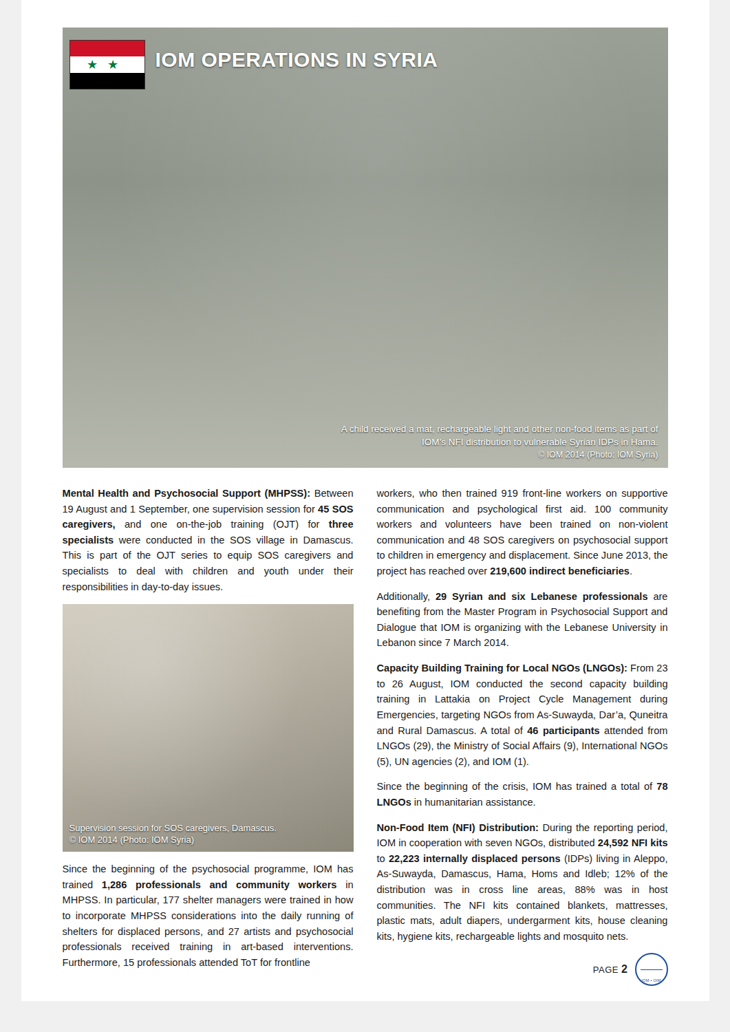★★
IOM OPERATIONS IN SYRIA
A child received a mat, rechargeable light and other non-food items as part of
IOM’s NFI distribution to vulnerable Syrian IDPs in Hama.
© IOM 2014 (Photo: IOM Syria)
Mental Health and Psychosocial Support (MHPSS): Between 19 August and 1 September, one supervision session for 45 SOS caregivers, and one on-the-job training (OJT) for three specialists were conducted in the SOS village in Damascus. This is part of the OJT series to equip SOS caregivers and specialists to deal with children and youth under their responsibilities in day-to-day issues.
Supervision session for SOS caregivers, Damascus.
© IOM 2014 (Photo: IOM Syria)
Since the beginning of the psychosocial programme, IOM has trained 1,286 professionals and community workers in MHPSS. In particular, 177 shelter managers were trained in how to incorporate MHPSS considerations into the daily running of shelters for displaced persons, and 27 artists and psychosocial professionals received training in art-based interventions. Furthermore, 15 professionals attended ToT for frontline
workers, who then trained 919 front-line workers on supportive communication and psychological first aid. 100 community workers and volunteers have been trained on non-violent communication and 48 SOS caregivers on psychosocial support to children in emergency and displacement. Since June 2013, the project has reached over 219,600 indirect beneficiaries.
Additionally, 29 Syrian and six Lebanese professionals are benefiting from the Master Program in Psychosocial Support and Dialogue that IOM is organizing with the Lebanese University in Lebanon since 7 March 2014.
Capacity Building Training for Local NGOs (LNGOs): From 23 to 26 August, IOM conducted the second capacity building training in Lattakia on Project Cycle Management during Emergencies, targeting NGOs from As-Suwayda, Dar’a, Quneitra and Rural Damascus. A total of 46 participants attended from LNGOs (29), the Ministry of Social Affairs (9), International NGOs (5), UN agencies (2), and IOM (1).
Since the beginning of the crisis, IOM has trained a total of 78 LNGOs in humanitarian assistance.
Non-Food Item (NFI) Distribution: During the reporting period, IOM in cooperation with seven NGOs, distributed 24,592 NFI kits to 22,223 internally displaced persons (IDPs) living in Aleppo, As-Suwayda, Damascus, Hama, Homs and Idleb; 12% of the distribution was in cross line areas, 88% was in host communities. The NFI kits contained blankets, mattresses, plastic mats, adult diapers, undergarment kits, house cleaning kits, hygiene kits, rechargeable lights and mosquito nets.
PAGE 2